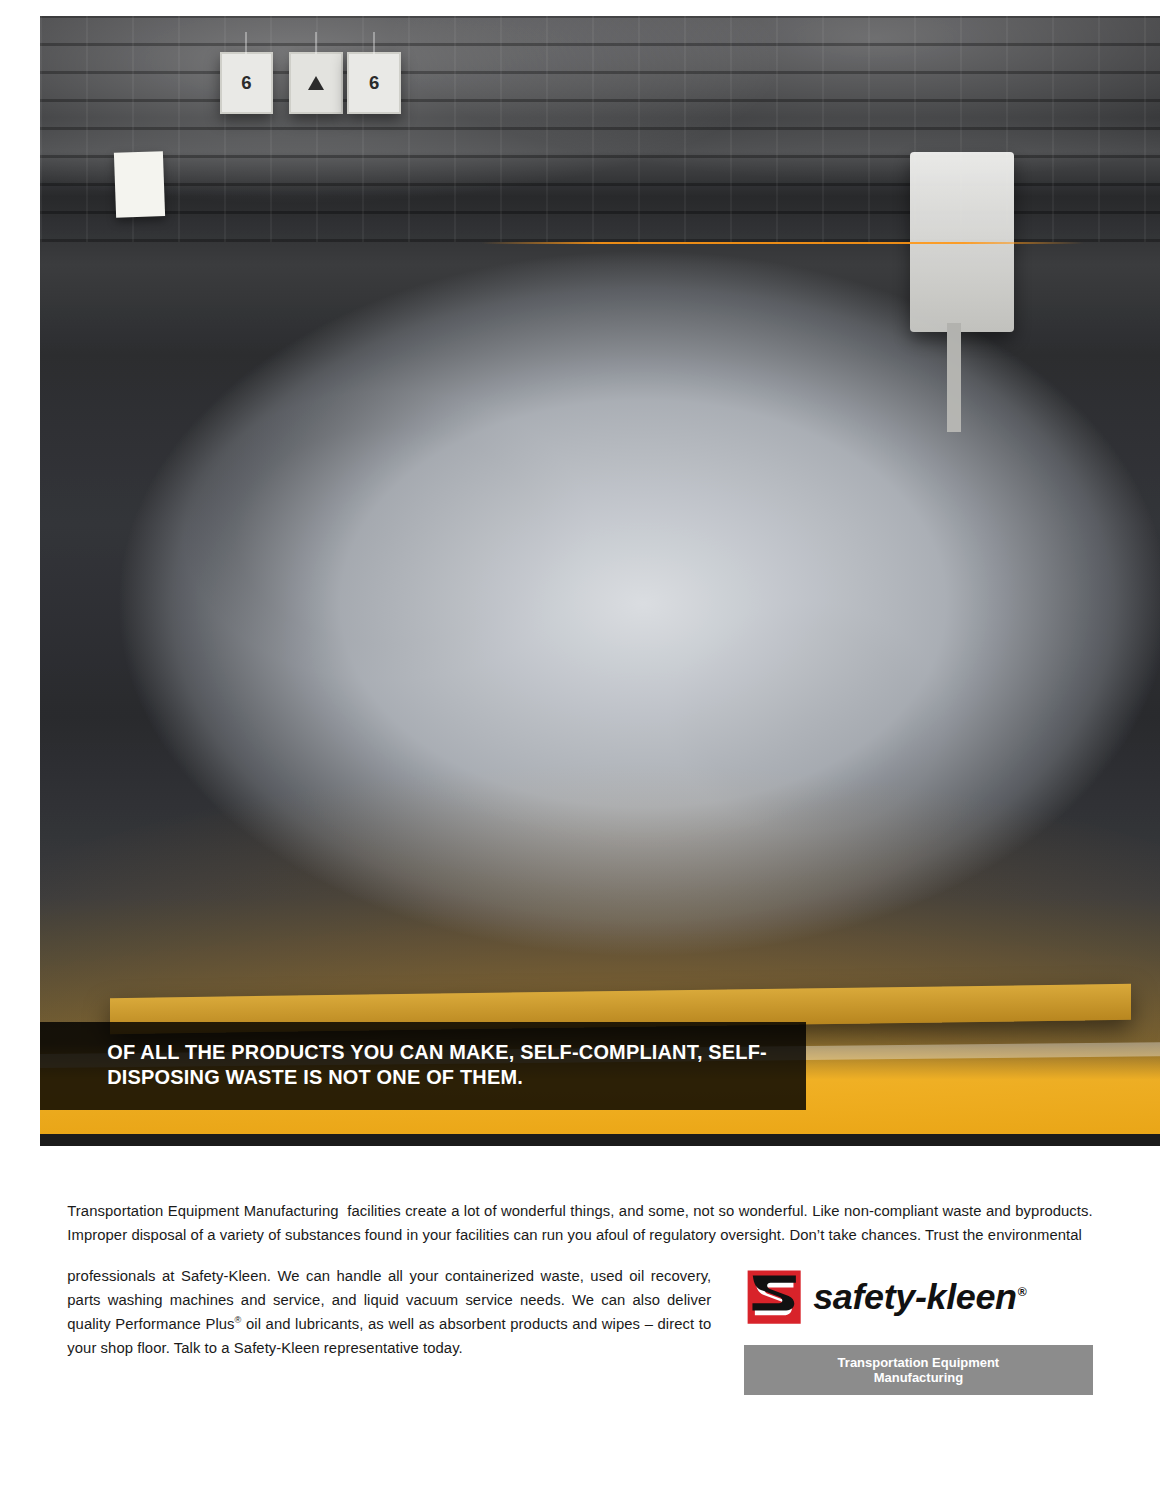6
6
Of all the products you can make, self-compliant, self-disposing waste is not one of them.
DRAFT
Transportation Equipment Manufacturing facilities create a lot of wonderful things, and some, not so wonderful. Like non-compliant waste and byproducts. Improper disposal of a variety of substances found in your facilities can run you afoul of regulatory oversight. Don’t take chances. Trust the environmental
professionals at Safety-Kleen. We can handle all your containerized waste, used oil recovery, parts washing machines and service, and liquid vacuum service needs. We can also deliver quality Performance Plus® oil and lubricants, as well as absorbent products and wipes – direct to your shop floor. Talk to a Safety-Kleen representative today.
safety‑kleen®
Transportation Equipment
Manufacturing